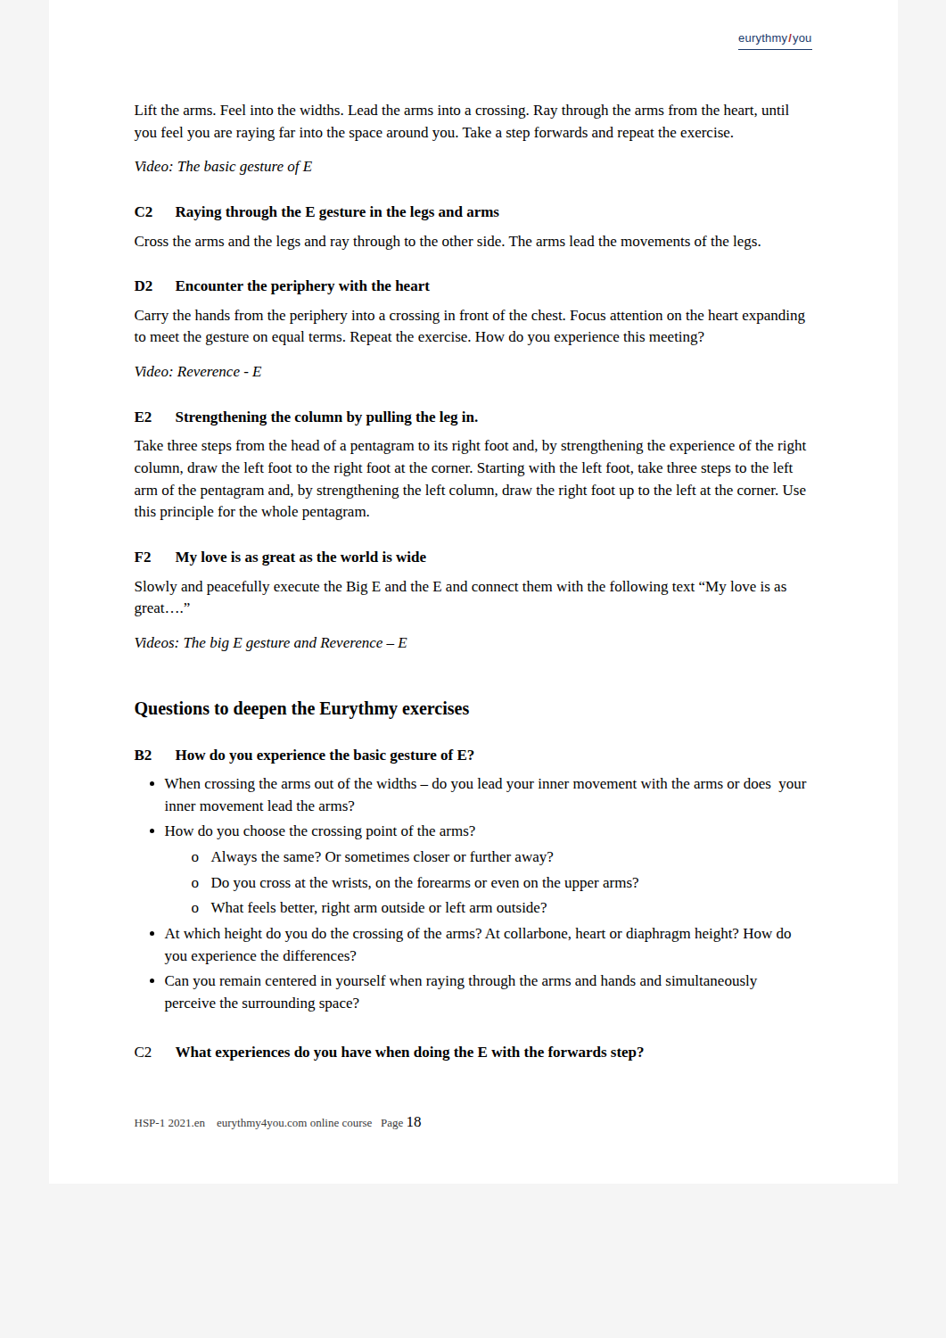eurythmy/you
Lift the arms. Feel into the widths. Lead the arms into a crossing. Ray through the arms from the heart, until you feel you are raying far into the space around you. Take a step forwards and repeat the exercise.
Video: The basic gesture of E
C2 Raying through the E gesture in the legs and arms
Cross the arms and the legs and ray through to the other side. The arms lead the movements of the legs.
D2 Encounter the periphery with the heart
Carry the hands from the periphery into a crossing in front of the chest. Focus attention on the heart expanding to meet the gesture on equal terms. Repeat the exercise. How do you experience this meeting?
Video: Reverence - E
E2 Strengthening the column by pulling the leg in.
Take three steps from the head of a pentagram to its right foot and, by strengthening the experience of the right column, draw the left foot to the right foot at the corner. Starting with the left foot, take three steps to the left arm of the pentagram and, by strengthening the left column, draw the right foot up to the left at the corner. Use this principle for the whole pentagram.
F2 My love is as great as the world is wide
Slowly and peacefully execute the Big E and the E and connect them with the following text “My love is as great….”
Videos: The big E gesture and Reverence – E
Questions to deepen the Eurythmy exercises
B2 How do you experience the basic gesture of E?
When crossing the arms out of the widths – do you lead your inner movement with the arms or does your inner movement lead the arms?
How do you choose the crossing point of the arms?
Always the same? Or sometimes closer or further away?
Do you cross at the wrists, on the forearms or even on the upper arms?
What feels better, right arm outside or left arm outside?
At which height do you do the crossing of the arms? At collarbone, heart or diaphragm height? How do you experience the differences?
Can you remain centered in yourself when raying through the arms and hands and simultaneously perceive the surrounding space?
C2 What experiences do you have when doing the E with the forwards step?
HSP-1 2021.en eurythmy4you.com online course Page 18